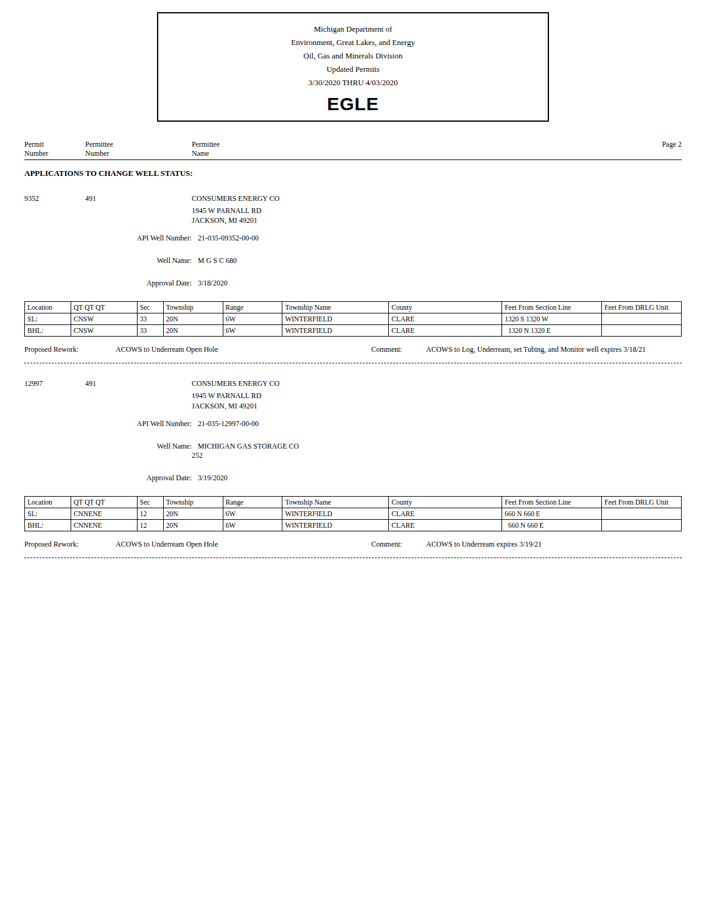Michigan Department of
Environment, Great Lakes, and Energy
Oil, Gas and Minerals Division
Updated Permits
3/30/2020 THRU 4/03/2020
EGLE
| Permit Number | Permittee Number | Permittee Name | Page 2 |
APPLICATIONS TO CHANGE WELL STATUS:
9352491 CONSUMERS ENERGY CO
1945 W PARNALL RD
JACKSON, MI 49201
API Well Number: 21-035-09352-00-00
Well Name: M G S C 680
Approval Date: 3/18/2020
| Location | QT QT QT | Sec | Township | Range | Township Name | County | Feet From Section Line | Feet From DRLG Unit |
| --- | --- | --- | --- | --- | --- | --- | --- | --- |
| SL: | CNSW | 33 | 20N | 6W | WINTERFIELD | CLARE | 1320 S 1320 W | |
| BHL: | CNSW | 33 | 20N | 6W | WINTERFIELD | CLARE | 1320 N 1320 E | |
| Proposed Rework: | ACOWS to Underream Open Hole | Comment: | ACOWS to Log, Underream, set Tubing, and Monitor well expires 3/18/21 |
12997491 CONSUMERS ENERGY CO
1945 W PARNALL RD
JACKSON, MI 49201
API Well Number: 21-035-12997-00-00
Well Name: MICHIGAN GAS STORAGE CO
252
Approval Date: 3/19/2020
| Location | QT QT QT | Sec | Township | Range | Township Name | County | Feet From Section Line | Feet From DRLG Unit |
| --- | --- | --- | --- | --- | --- | --- | --- | --- |
| SL: | CNNENE | 12 | 20N | 6W | WINTERFIELD | CLARE | 660 N 660 E | |
| BHL: | CNNENE | 12 | 20N | 6W | WINTERFIELD | CLARE | 660 N 660 E | |
| Proposed Rework: | ACOWS to Underream Open Hole | Comment: | ACOWS to Underream expires 3/19/21 |